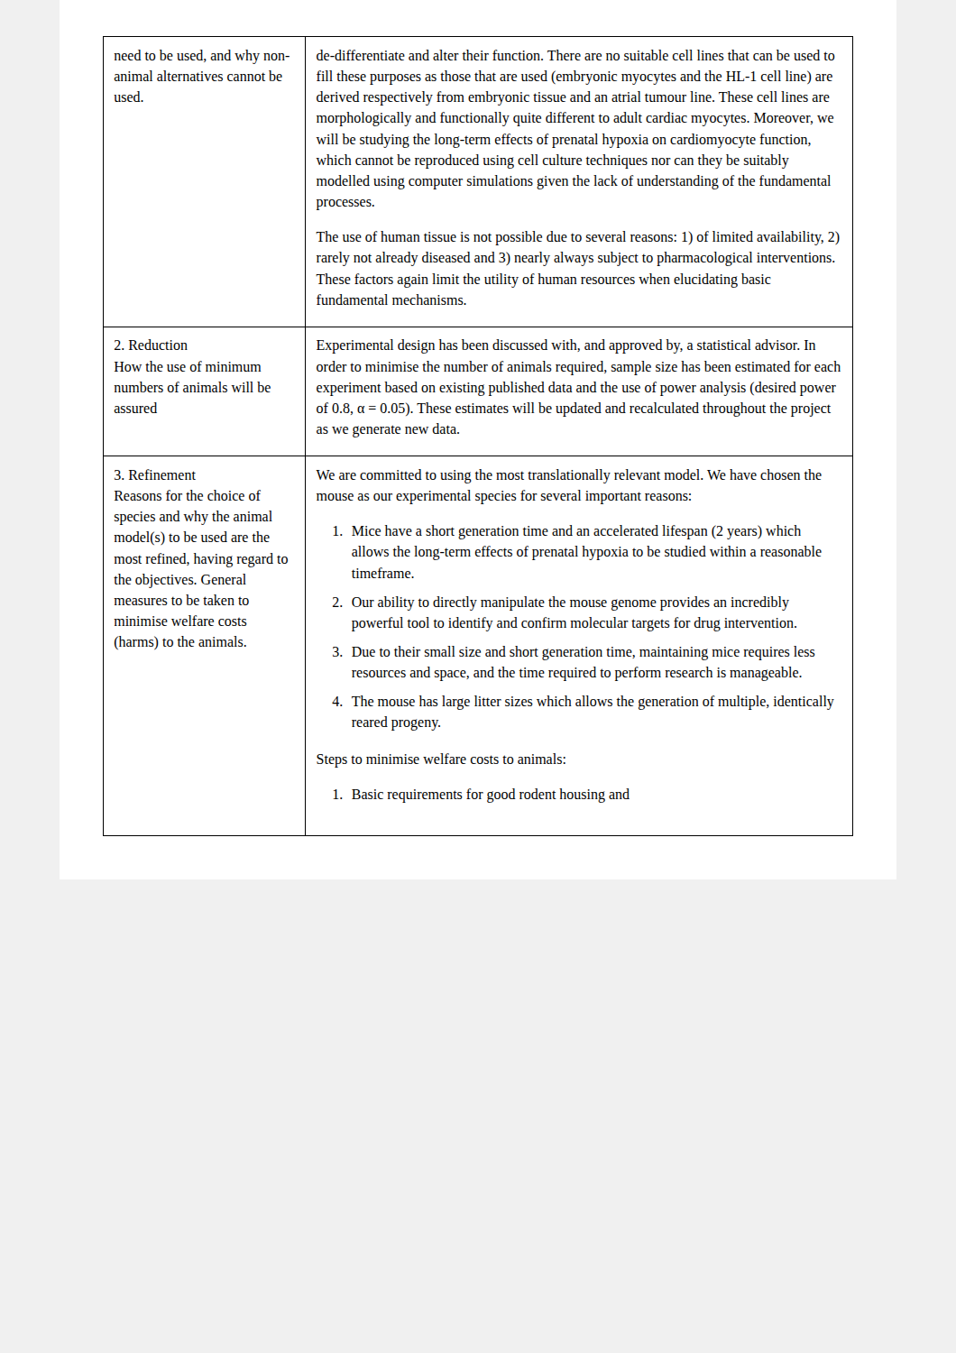| need to be used, and why non-animal alternatives cannot be used. | de-differentiate and alter their function. There are no suitable cell lines that can be used to fill these purposes as those that are used (embryonic myocytes and the HL-1 cell line) are derived respectively from embryonic tissue and an atrial tumour line. These cell lines are morphologically and functionally quite different to adult cardiac myocytes. Moreover, we will be studying the long-term effects of prenatal hypoxia on cardiomyocyte function, which cannot be reproduced using cell culture techniques nor can they be suitably modelled using computer simulations given the lack of understanding of the fundamental processes. The use of human tissue is not possible due to several reasons: 1) of limited availability, 2) rarely not already diseased and 3) nearly always subject to pharmacological interventions. These factors again limit the utility of human resources when elucidating basic fundamental mechanisms. |
| 2. Reduction How the use of minimum numbers of animals will be assured | Experimental design has been discussed with, and approved by, a statistical advisor. In order to minimise the number of animals required, sample size has been estimated for each experiment based on existing published data and the use of power analysis (desired power of 0.8, α = 0.05). These estimates will be updated and recalculated throughout the project as we generate new data. |
| 3. Refinement Reasons for the choice of species and why the animal model(s) to be used are the most refined, having regard to the objectives. General measures to be taken to minimise welfare costs (harms) to the animals. | We are committed to using the most translationally relevant model. We have chosen the mouse as our experimental species for several important reasons: Mice have a short generation time and an accelerated lifespan (2 years) which allows the long-term effects of prenatal hypoxia to be studied within a reasonable timeframe. Our ability to directly manipulate the mouse genome provides an incredibly powerful tool to identify and confirm molecular targets for drug intervention. Due to their small size and short generation time, maintaining mice requires less resources and space, and the time required to perform research is manageable. The mouse has large litter sizes which allows the generation of multiple, identically reared progeny. Steps to minimise welfare costs to animals: Basic requirements for good rodent housing and |